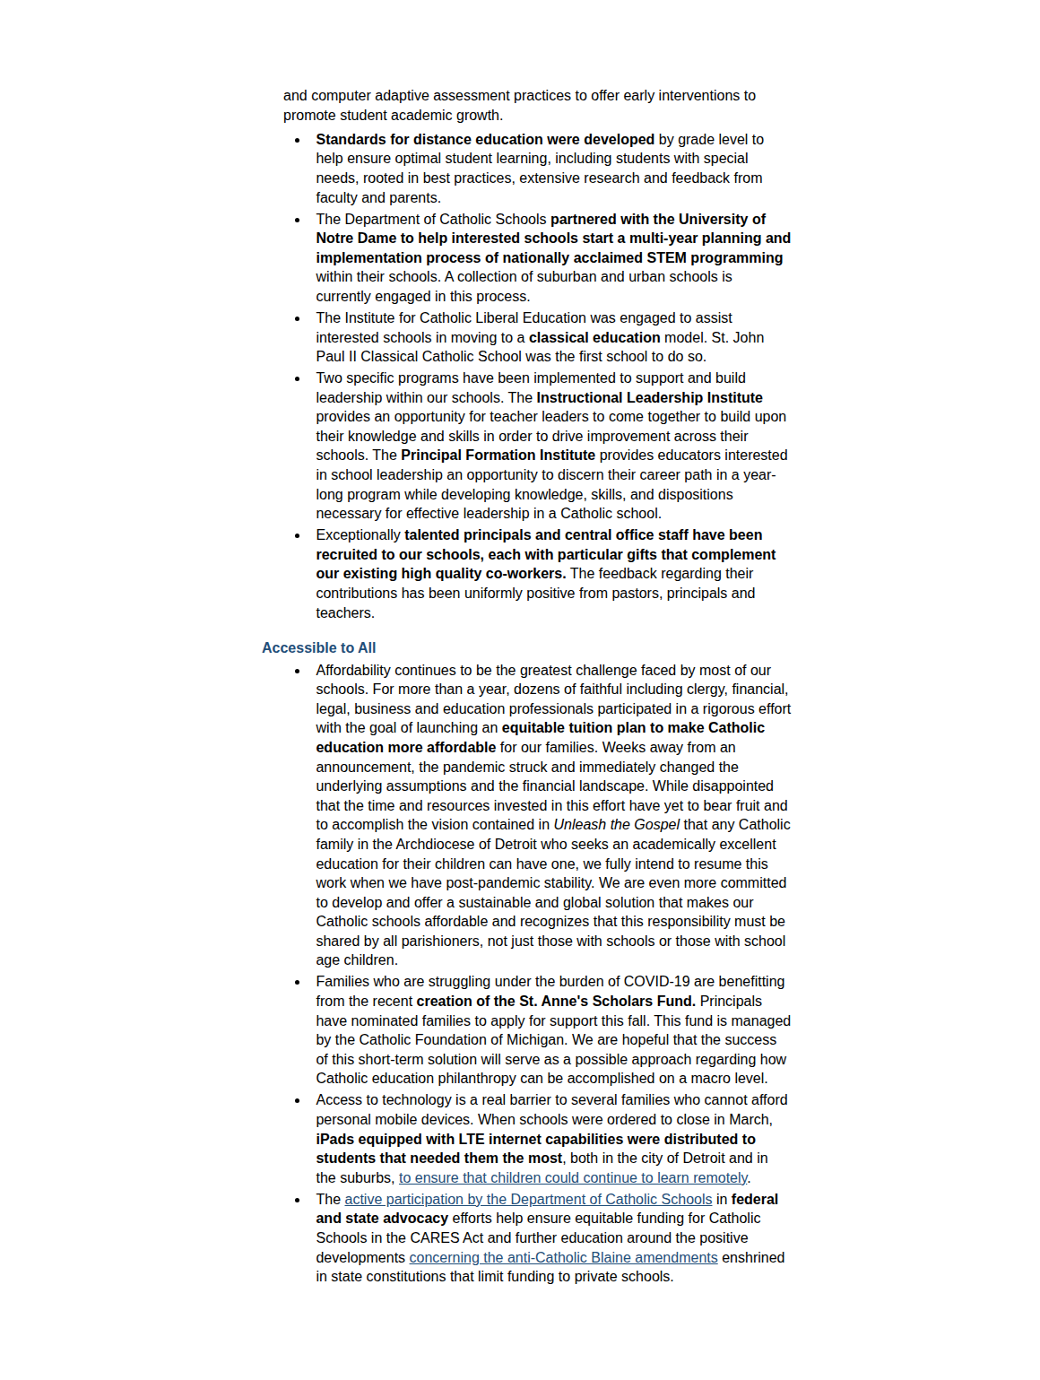and computer adaptive assessment practices to offer early interventions to promote student academic growth.
Standards for distance education were developed by grade level to help ensure optimal student learning, including students with special needs, rooted in best practices, extensive research and feedback from faculty and parents.
The Department of Catholic Schools partnered with the University of Notre Dame to help interested schools start a multi-year planning and implementation process of nationally acclaimed STEM programming within their schools. A collection of suburban and urban schools is currently engaged in this process.
The Institute for Catholic Liberal Education was engaged to assist interested schools in moving to a classical education model. St. John Paul II Classical Catholic School was the first school to do so.
Two specific programs have been implemented to support and build leadership within our schools. The Instructional Leadership Institute provides an opportunity for teacher leaders to come together to build upon their knowledge and skills in order to drive improvement across their schools. The Principal Formation Institute provides educators interested in school leadership an opportunity to discern their career path in a year-long program while developing knowledge, skills, and dispositions necessary for effective leadership in a Catholic school.
Exceptionally talented principals and central office staff have been recruited to our schools, each with particular gifts that complement our existing high quality co-workers. The feedback regarding their contributions has been uniformly positive from pastors, principals and teachers.
Accessible to All
Affordability continues to be the greatest challenge faced by most of our schools. For more than a year, dozens of faithful including clergy, financial, legal, business and education professionals participated in a rigorous effort with the goal of launching an equitable tuition plan to make Catholic education more affordable for our families. Weeks away from an announcement, the pandemic struck and immediately changed the underlying assumptions and the financial landscape. While disappointed that the time and resources invested in this effort have yet to bear fruit and to accomplish the vision contained in Unleash the Gospel that any Catholic family in the Archdiocese of Detroit who seeks an academically excellent education for their children can have one, we fully intend to resume this work when we have post-pandemic stability. We are even more committed to develop and offer a sustainable and global solution that makes our Catholic schools affordable and recognizes that this responsibility must be shared by all parishioners, not just those with schools or those with school age children.
Families who are struggling under the burden of COVID-19 are benefitting from the recent creation of the St. Anne's Scholars Fund. Principals have nominated families to apply for support this fall. This fund is managed by the Catholic Foundation of Michigan. We are hopeful that the success of this short-term solution will serve as a possible approach regarding how Catholic education philanthropy can be accomplished on a macro level.
Access to technology is a real barrier to several families who cannot afford personal mobile devices. When schools were ordered to close in March, iPads equipped with LTE internet capabilities were distributed to students that needed them the most, both in the city of Detroit and in the suburbs, to ensure that children could continue to learn remotely.
The active participation by the Department of Catholic Schools in federal and state advocacy efforts help ensure equitable funding for Catholic Schools in the CARES Act and further education around the positive developments concerning the anti-Catholic Blaine amendments enshrined in state constitutions that limit funding to private schools.